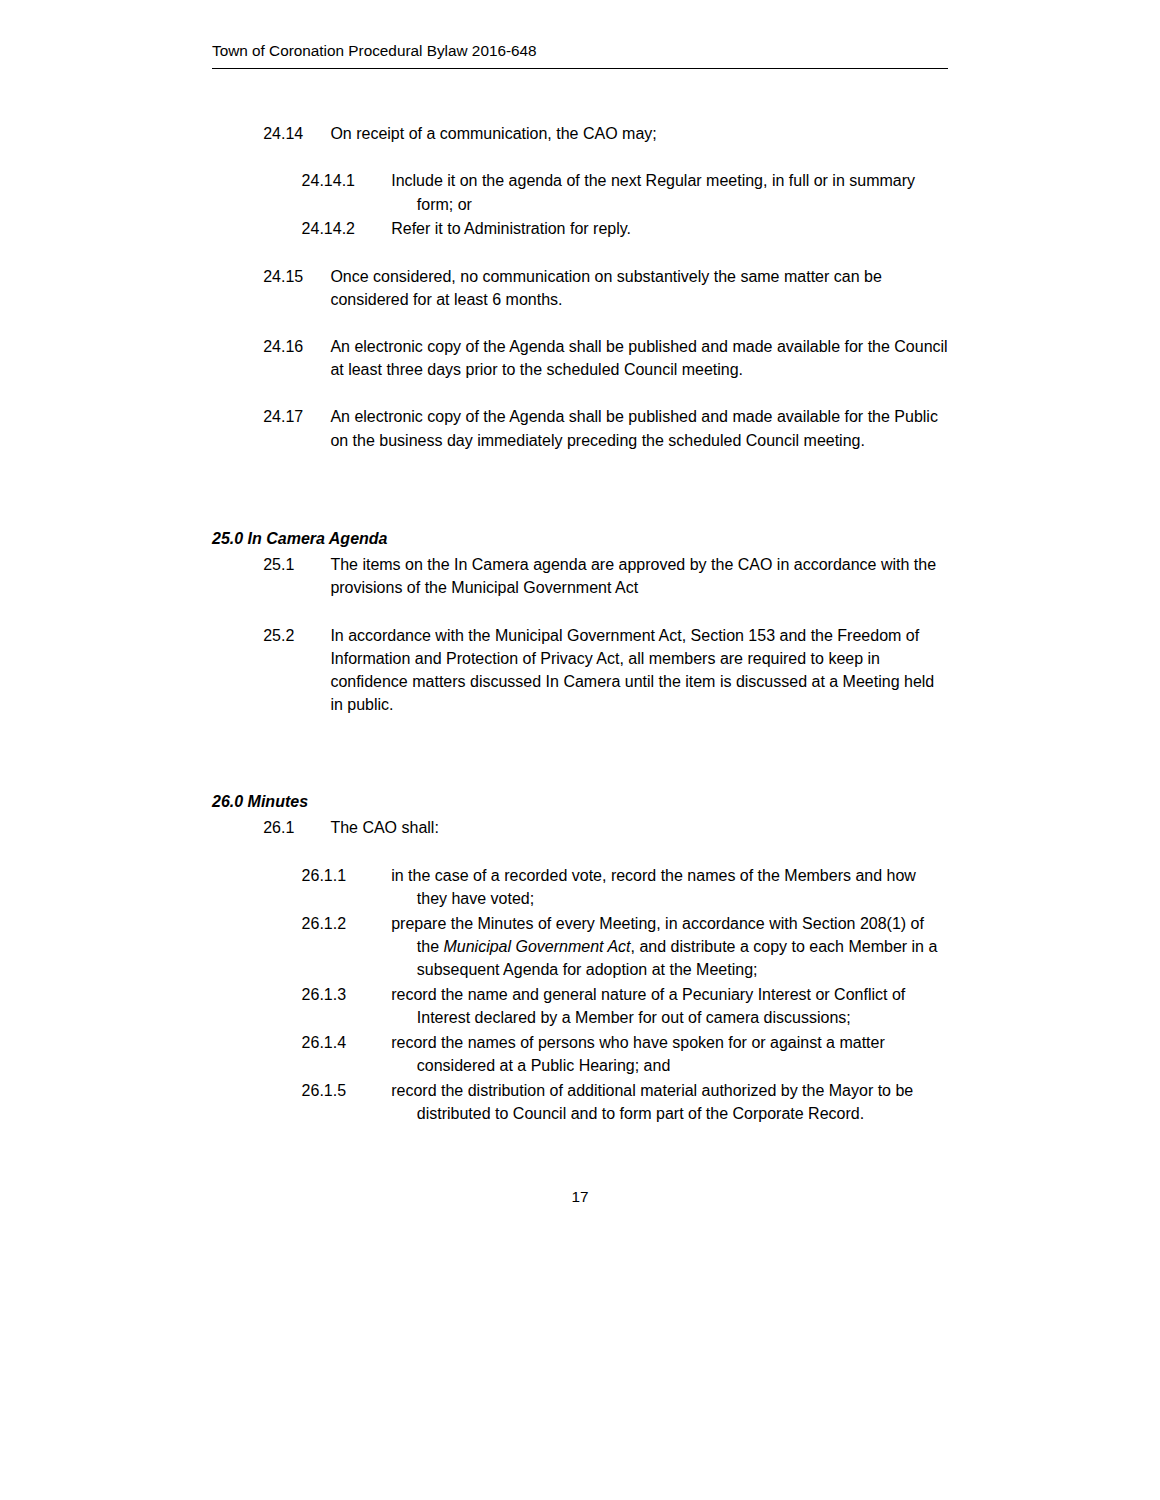Town of Coronation Procedural Bylaw 2016-648
24.14
On receipt of a communication, the CAO may;
24.14.1
Include it on the agenda of the next Regular meeting, in full or in summaryform; or
24.14.2
Refer it to Administration for reply.
24.15
Once considered, no communication on substantively the same matter can be considered for at least 6 months.
24.16
An electronic copy of the Agenda shall be published and made available for the Council at least three days prior to the scheduled Council meeting.
24.17
An electronic copy of the Agenda shall be published and made available for the Public on the business day immediately preceding the scheduled Council meeting.
25.0 In Camera Agenda
25.1
The items on the In Camera agenda are approved by the CAO in accordance with the provisions of the Municipal Government Act
25.2
In accordance with the Municipal Government Act, Section 153 and the Freedom of Information and Protection of Privacy Act, all members are required to keep in confidence matters discussed In Camera until the item is discussed at a Meeting held in public.
26.0 Minutes
26.1
The CAO shall:
26.1.1
in the case of a recorded vote, record the names of the Members and howthey have voted;
26.1.2
prepare the Minutes of every Meeting, in accordance with Section 208(1) ofthe Municipal Government Act, and distribute a copy to each Member in a subsequent Agenda for adoption at the Meeting;
26.1.3
record the name and general nature of a Pecuniary Interest or Conflict ofInterest declared by a Member for out of camera discussions;
26.1.4
record the names of persons who have spoken for or against a matterconsidered at a Public Hearing; and
26.1.5
record the distribution of additional material authorized by the Mayor to bedistributed to Council and to form part of the Corporate Record.
17